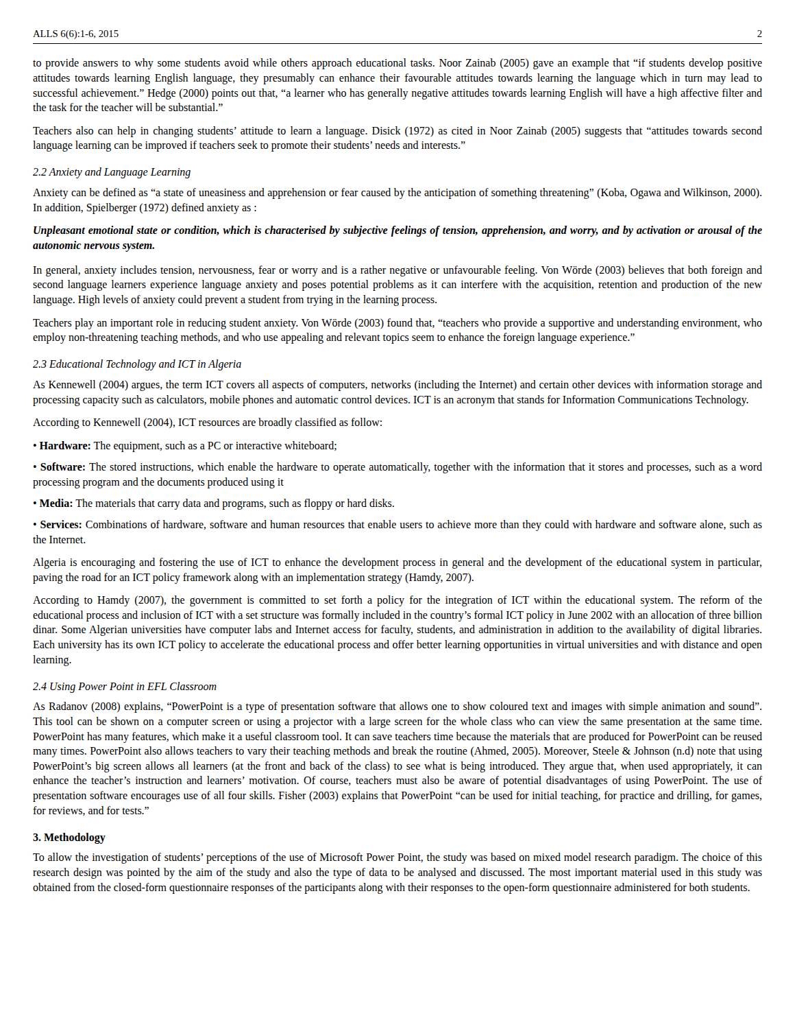ALLS 6(6):1-6, 2015 2
to provide answers to why some students avoid while others approach educational tasks. Noor Zainab (2005) gave an example that “if students develop positive attitudes towards learning English language, they presumably can enhance their favourable attitudes towards learning the language which in turn may lead to successful achievement.” Hedge (2000) points out that, “a learner who has generally negative attitudes towards learning English will have a high affective filter and the task for the teacher will be substantial.”
Teachers also can help in changing students’ attitude to learn a language. Disick (1972) as cited in Noor Zainab (2005) suggests that “attitudes towards second language learning can be improved if teachers seek to promote their students’ needs and interests.”
2.2 Anxiety and Language Learning
Anxiety can be defined as “a state of uneasiness and apprehension or fear caused by the anticipation of something threatening” (Koba, Ogawa and Wilkinson, 2000). In addition, Spielberger (1972) defined anxiety as :
Unpleasant emotional state or condition, which is characterised by subjective feelings of tension, apprehension, and worry, and by activation or arousal of the autonomic nervous system.
In general, anxiety includes tension, nervousness, fear or worry and is a rather negative or unfavourable feeling. Von Wörde (2003) believes that both foreign and second language learners experience language anxiety and poses potential problems as it can interfere with the acquisition, retention and production of the new language. High levels of anxiety could prevent a student from trying in the learning process.
Teachers play an important role in reducing student anxiety. Von Wörde (2003) found that, “teachers who provide a supportive and understanding environment, who employ non-threatening teaching methods, and who use appealing and relevant topics seem to enhance the foreign language experience.”
2.3 Educational Technology and ICT in Algeria
As Kennewell (2004) argues, the term ICT covers all aspects of computers, networks (including the Internet) and certain other devices with information storage and processing capacity such as calculators, mobile phones and automatic control devices. ICT is an acronym that stands for Information Communications Technology.
According to Kennewell (2004), ICT resources are broadly classified as follow:
Hardware: The equipment, such as a PC or interactive whiteboard;
Software: The stored instructions, which enable the hardware to operate automatically, together with the information that it stores and processes, such as a word processing program and the documents produced using it
Media: The materials that carry data and programs, such as floppy or hard disks.
Services: Combinations of hardware, software and human resources that enable users to achieve more than they could with hardware and software alone, such as the Internet.
Algeria is encouraging and fostering the use of ICT to enhance the development process in general and the development of the educational system in particular, paving the road for an ICT policy framework along with an implementation strategy (Hamdy, 2007).
According to Hamdy (2007), the government is committed to set forth a policy for the integration of ICT within the educational system. The reform of the educational process and inclusion of ICT with a set structure was formally included in the country’s formal ICT policy in June 2002 with an allocation of three billion dinar. Some Algerian universities have computer labs and Internet access for faculty, students, and administration in addition to the availability of digital libraries. Each university has its own ICT policy to accelerate the educational process and offer better learning opportunities in virtual universities and with distance and open learning.
2.4 Using Power Point in EFL Classroom
As Radanov (2008) explains, “PowerPoint is a type of presentation software that allows one to show coloured text and images with simple animation and sound”. This tool can be shown on a computer screen or using a projector with a large screen for the whole class who can view the same presentation at the same time. PowerPoint has many features, which make it a useful classroom tool. It can save teachers time because the materials that are produced for PowerPoint can be reused many times. PowerPoint also allows teachers to vary their teaching methods and break the routine (Ahmed, 2005). Moreover, Steele & Johnson (n.d) note that using PowerPoint’s big screen allows all learners (at the front and back of the class) to see what is being introduced. They argue that, when used appropriately, it can enhance the teacher’s instruction and learners’ motivation. Of course, teachers must also be aware of potential disadvantages of using PowerPoint. The use of presentation software encourages use of all four skills. Fisher (2003) explains that PowerPoint “can be used for initial teaching, for practice and drilling, for games, for reviews, and for tests.”
3. Methodology
To allow the investigation of students’ perceptions of the use of Microsoft Power Point, the study was based on mixed model research paradigm. The choice of this research design was pointed by the aim of the study and also the type of data to be analysed and discussed. The most important material used in this study was obtained from the closed-form questionnaire responses of the participants along with their responses to the open-form questionnaire administered for both students.